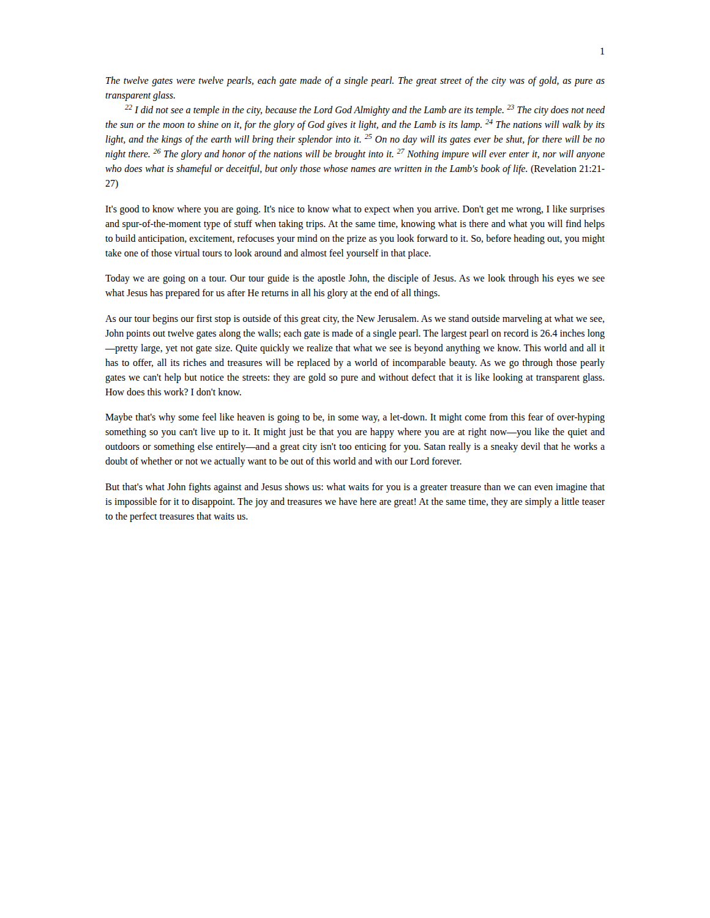1
The twelve gates were twelve pearls, each gate made of a single pearl. The great street of the city was of gold, as pure as transparent glass.
22 I did not see a temple in the city, because the Lord God Almighty and the Lamb are its temple. 23 The city does not need the sun or the moon to shine on it, for the glory of God gives it light, and the Lamb is its lamp. 24 The nations will walk by its light, and the kings of the earth will bring their splendor into it. 25 On no day will its gates ever be shut, for there will be no night there. 26 The glory and honor of the nations will be brought into it. 27 Nothing impure will ever enter it, nor will anyone who does what is shameful or deceitful, but only those whose names are written in the Lamb's book of life. (Revelation 21:21-27)
It's good to know where you are going. It's nice to know what to expect when you arrive. Don't get me wrong, I like surprises and spur-of-the-moment type of stuff when taking trips. At the same time, knowing what is there and what you will find helps to build anticipation, excitement, refocuses your mind on the prize as you look forward to it. So, before heading out, you might take one of those virtual tours to look around and almost feel yourself in that place.
Today we are going on a tour. Our tour guide is the apostle John, the disciple of Jesus. As we look through his eyes we see what Jesus has prepared for us after He returns in all his glory at the end of all things.
As our tour begins our first stop is outside of this great city, the New Jerusalem. As we stand outside marveling at what we see, John points out twelve gates along the walls; each gate is made of a single pearl. The largest pearl on record is 26.4 inches long—pretty large, yet not gate size. Quite quickly we realize that what we see is beyond anything we know. This world and all it has to offer, all its riches and treasures will be replaced by a world of incomparable beauty. As we go through those pearly gates we can't help but notice the streets: they are gold so pure and without defect that it is like looking at transparent glass. How does this work? I don't know.
Maybe that's why some feel like heaven is going to be, in some way, a let-down. It might come from this fear of over-hyping something so you can't live up to it. It might just be that you are happy where you are at right now—you like the quiet and outdoors or something else entirely—and a great city isn't too enticing for you. Satan really is a sneaky devil that he works a doubt of whether or not we actually want to be out of this world and with our Lord forever.
But that's what John fights against and Jesus shows us: what waits for you is a greater treasure than we can even imagine that is impossible for it to disappoint. The joy and treasures we have here are great! At the same time, they are simply a little teaser to the perfect treasures that waits us.